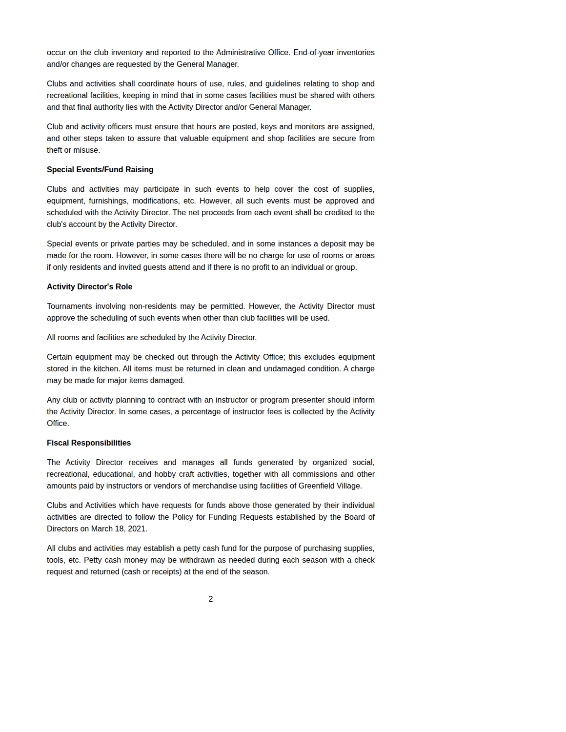occur on the club inventory and reported to the Administrative Office. End-of-year inventories and/or changes are requested by the General Manager.
Clubs and activities shall coordinate hours of use, rules, and guidelines relating to shop and recreational facilities, keeping in mind that in some cases facilities must be shared with others and that final authority lies with the Activity Director and/or General Manager.
Club and activity officers must ensure that hours are posted, keys and monitors are assigned, and other steps taken to assure that valuable equipment and shop facilities are secure from theft or misuse.
Special Events/Fund Raising
Clubs and activities may participate in such events to help cover the cost of supplies, equipment, furnishings, modifications, etc. However, all such events must be approved and scheduled with the Activity Director. The net proceeds from each event shall be credited to the club's account by the Activity Director.
Special events or private parties may be scheduled, and in some instances a deposit may be made for the room. However, in some cases there will be no charge for use of rooms or areas if only residents and invited guests attend and if there is no profit to an individual or group.
Activity Director's Role
Tournaments involving non-residents may be permitted. However, the Activity Director must approve the scheduling of such events when other than club facilities will be used.
All rooms and facilities are scheduled by the Activity Director.
Certain equipment may be checked out through the Activity Office; this excludes equipment stored in the kitchen. All items must be returned in clean and undamaged condition. A charge may be made for major items damaged.
Any club or activity planning to contract with an instructor or program presenter should inform the Activity Director. In some cases, a percentage of instructor fees is collected by the Activity Office.
Fiscal Responsibilities
The Activity Director receives and manages all funds generated by organized social, recreational, educational, and hobby craft activities, together with all commissions and other amounts paid by instructors or vendors of merchandise using facilities of Greenfield Village.
Clubs and Activities which have requests for funds above those generated by their individual activities are directed to follow the Policy for Funding Requests established by the Board of Directors on March 18, 2021.
All clubs and activities may establish a petty cash fund for the purpose of purchasing supplies, tools, etc. Petty cash money may be withdrawn as needed during each season with a check request and returned (cash or receipts) at the end of the season.
2